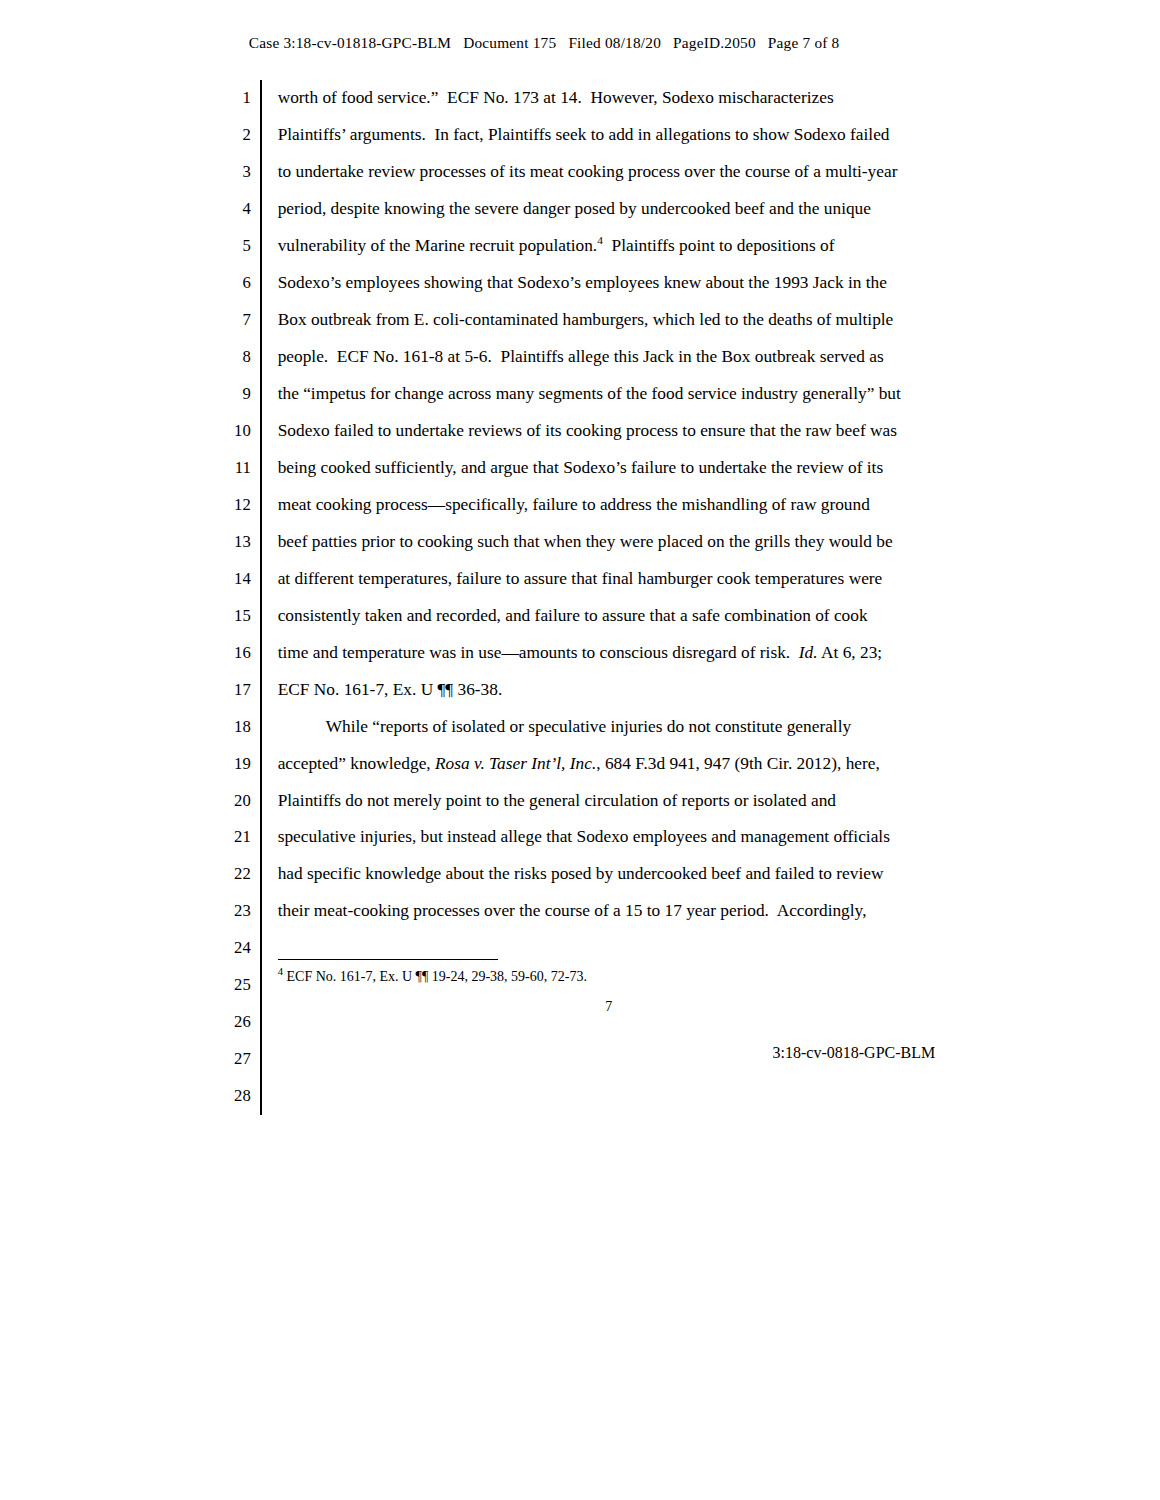Case 3:18-cv-01818-GPC-BLM Document 175 Filed 08/18/20 PageID.2050 Page 7 of 8
1
2
3
4
5
6
7
8
9
10
11
12
13
14
15
16
17
18
19
20
21
22
23
24
25
26
27
28
worth of food service.” ECF No. 173 at 14. However, Sodexo mischaracterizes
Plaintiffs’ arguments. In fact, Plaintiffs seek to add in allegations to show Sodexo failed
to undertake review processes of its meat cooking process over the course of a multi-year
period, despite knowing the severe danger posed by undercooked beef and the unique
vulnerability of the Marine recruit population.4 Plaintiffs point to depositions of
Sodexo’s employees showing that Sodexo’s employees knew about the 1993 Jack in the
Box outbreak from E. coli-contaminated hamburgers, which led to the deaths of multiple
people. ECF No. 161-8 at 5-6. Plaintiffs allege this Jack in the Box outbreak served as
the “impetus for change across many segments of the food service industry generally” but
Sodexo failed to undertake reviews of its cooking process to ensure that the raw beef was
being cooked sufficiently, and argue that Sodexo’s failure to undertake the review of its
meat cooking process—specifically, failure to address the mishandling of raw ground
beef patties prior to cooking such that when they were placed on the grills they would be
at different temperatures, failure to assure that final hamburger cook temperatures were
consistently taken and recorded, and failure to assure that a safe combination of cook
time and temperature was in use—amounts to conscious disregard of risk. Id. At 6, 23;
ECF No. 161-7, Ex. U ¶¶ 36-38.
While “reports of isolated or speculative injuries do not constitute generally
accepted” knowledge, Rosa v. Taser Int’l, Inc., 684 F.3d 941, 947 (9th Cir. 2012), here,
Plaintiffs do not merely point to the general circulation of reports or isolated and
speculative injuries, but instead allege that Sodexo employees and management officials
had specific knowledge about the risks posed by undercooked beef and failed to review
their meat-cooking processes over the course of a 15 to 17 year period. Accordingly,
4 ECF No. 161-7, Ex. U ¶¶ 19-24, 29-38, 59-60, 72-73.
7
3:18-cv-0818-GPC-BLM